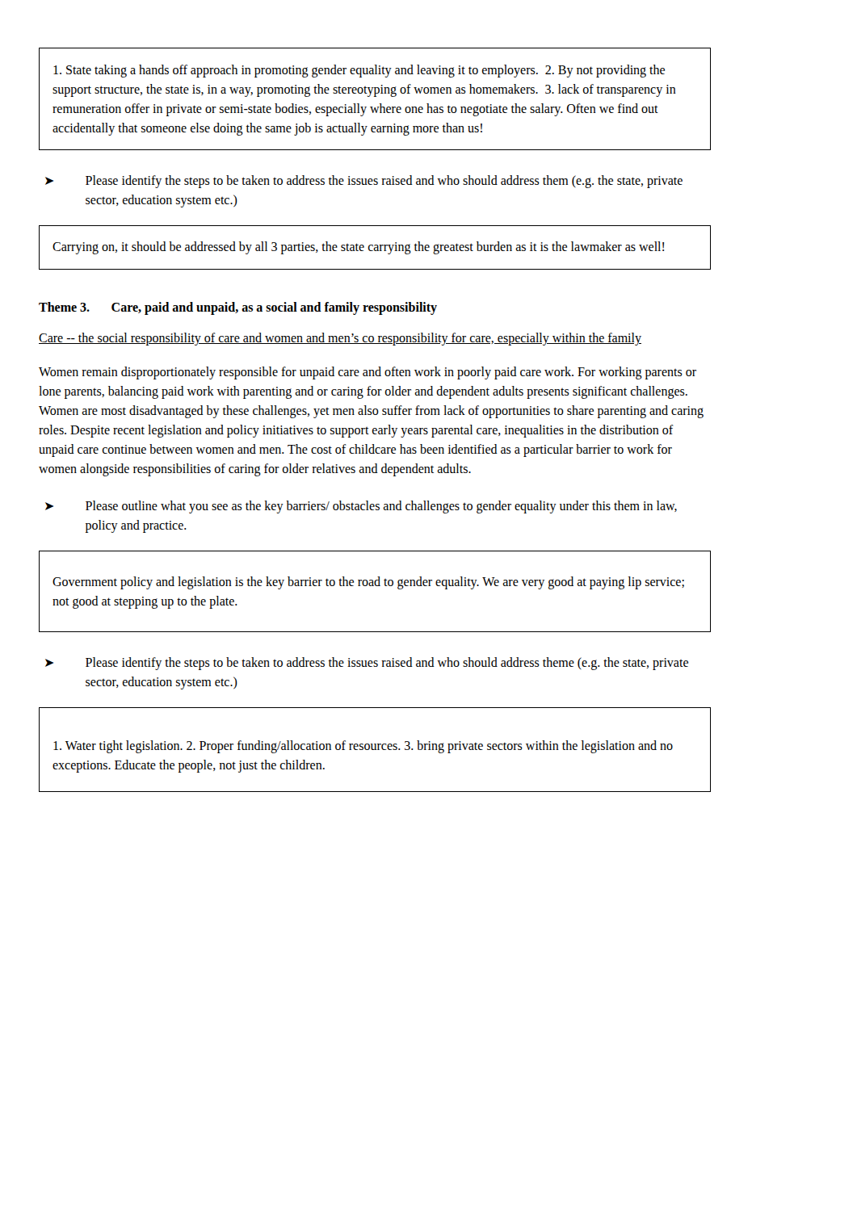1. State taking a hands off approach in promoting gender equality and leaving it to employers. 2. By not providing the support structure, the state is, in a way, promoting the stereotyping of women as homemakers. 3. lack of transparency in remuneration offer in private or semi-state bodies, especially where one has to negotiate the salary. Often we find out accidentally that someone else doing the same job is actually earning more than us!
Please identify the steps to be taken to address the issues raised and who should address them (e.g. the state, private sector, education system etc.)
Carrying on, it should be addressed by all 3 parties, the state carrying the greatest burden as it is the lawmaker as well!
Theme 3. Care, paid and unpaid, as a social and family responsibility
Care -- the social responsibility of care and women and men’s co responsibility for care, especially within the family
Women remain disproportionately responsible for unpaid care and often work in poorly paid care work. For working parents or lone parents, balancing paid work with parenting and or caring for older and dependent adults presents significant challenges. Women are most disadvantaged by these challenges, yet men also suffer from lack of opportunities to share parenting and caring roles. Despite recent legislation and policy initiatives to support early years parental care, inequalities in the distribution of unpaid care continue between women and men. The cost of childcare has been identified as a particular barrier to work for women alongside responsibilities of caring for older relatives and dependent adults.
Please outline what you see as the key barriers/ obstacles and challenges to gender equality under this them in law, policy and practice.
Government policy and legislation is the key barrier to the road to gender equality. We are very good at paying lip service; not good at stepping up to the plate.
Please identify the steps to be taken to address the issues raised and who should address theme (e.g. the state, private sector, education system etc.)
1. Water tight legislation. 2. Proper funding/allocation of resources. 3. bring private sectors within the legislation and no exceptions. Educate the people, not just the children.